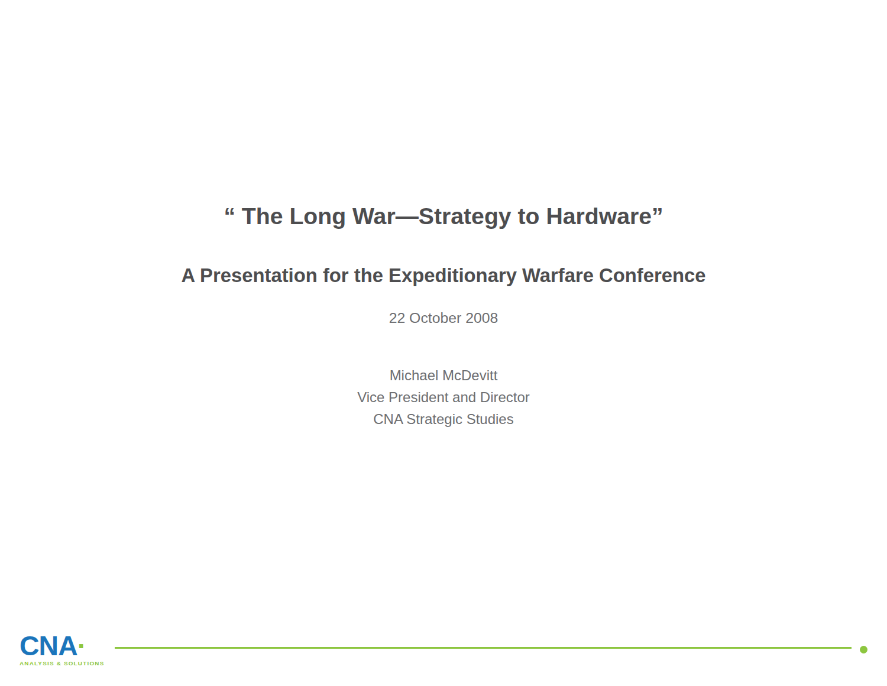“ The Long War—Strategy to Hardware”
A Presentation for the Expeditionary Warfare Conference
22 October 2008
Michael McDevitt
Vice President and Director
CNA Strategic Studies
CNA· ANALYSIS & SOLUTIONS